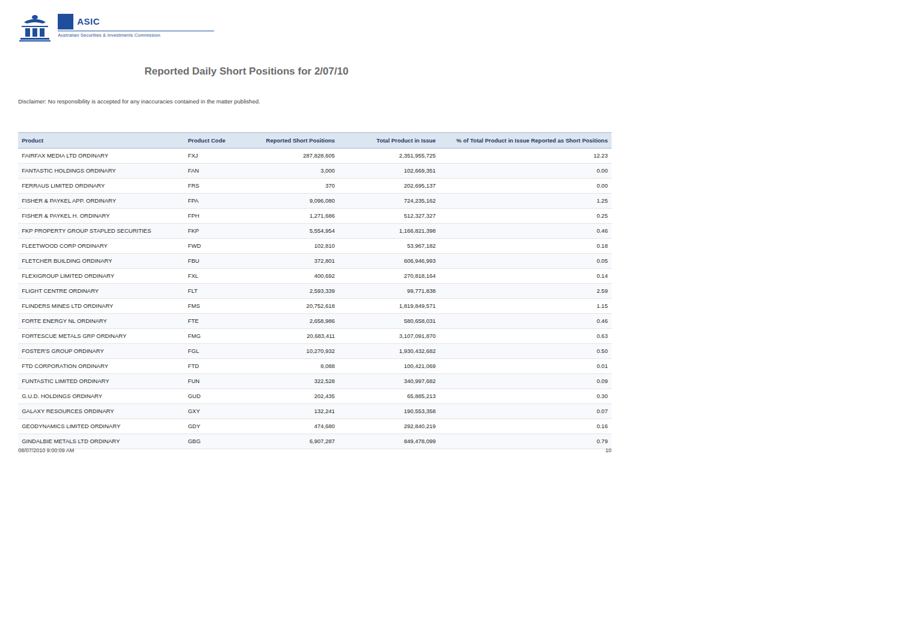ASIC
Australian Securities & Investments Commission
Reported Daily Short Positions for 2/07/10
Disclaimer: No responsibility is accepted for any inaccuracies contained in the matter published.
| Product | Product Code | Reported Short Positions | Total Product in Issue | % of Total Product in Issue Reported as Short Positions |
| --- | --- | --- | --- | --- |
| FAIRFAX MEDIA LTD ORDINARY | FXJ | 287,828,605 | 2,351,955,725 | 12.23 |
| FANTASTIC HOLDINGS ORDINARY | FAN | 3,000 | 102,669,351 | 0.00 |
| FERRAUS LIMITED ORDINARY | FRS | 370 | 202,695,137 | 0.00 |
| FISHER & PAYKEL APP. ORDINARY | FPA | 9,096,080 | 724,235,162 | 1.25 |
| FISHER & PAYKEL H. ORDINARY | FPH | 1,271,686 | 512,327,327 | 0.25 |
| FKP PROPERTY GROUP STAPLED SECURITIES | FKP | 5,554,954 | 1,166,821,398 | 0.46 |
| FLEETWOOD CORP ORDINARY | FWD | 102,810 | 53,967,182 | 0.18 |
| FLETCHER BUILDING ORDINARY | FBU | 372,801 | 606,946,993 | 0.05 |
| FLEXIGROUP LIMITED ORDINARY | FXL | 400,692 | 270,818,164 | 0.14 |
| FLIGHT CENTRE ORDINARY | FLT | 2,593,339 | 99,771,838 | 2.59 |
| FLINDERS MINES LTD ORDINARY | FMS | 20,752,618 | 1,819,849,571 | 1.15 |
| FORTE ENERGY NL ORDINARY | FTE | 2,658,986 | 580,658,031 | 0.46 |
| FORTESCUE METALS GRP ORDINARY | FMG | 20,683,411 | 3,107,091,870 | 0.63 |
| FOSTER'S GROUP ORDINARY | FGL | 10,270,932 | 1,930,432,682 | 0.50 |
| FTD CORPORATION ORDINARY | FTD | 8,088 | 100,421,069 | 0.01 |
| FUNTASTIC LIMITED ORDINARY | FUN | 322,528 | 340,997,682 | 0.09 |
| G.U.D. HOLDINGS ORDINARY | GUD | 202,435 | 65,885,213 | 0.30 |
| GALAXY RESOURCES ORDINARY | GXY | 132,241 | 190,553,358 | 0.07 |
| GEODYNAMICS LIMITED ORDINARY | GDY | 474,680 | 292,840,219 | 0.16 |
| GINDALBIE METALS LTD ORDINARY | GBG | 6,907,287 | 849,478,099 | 0.79 |
08/07/2010 9:00:09 AM
10